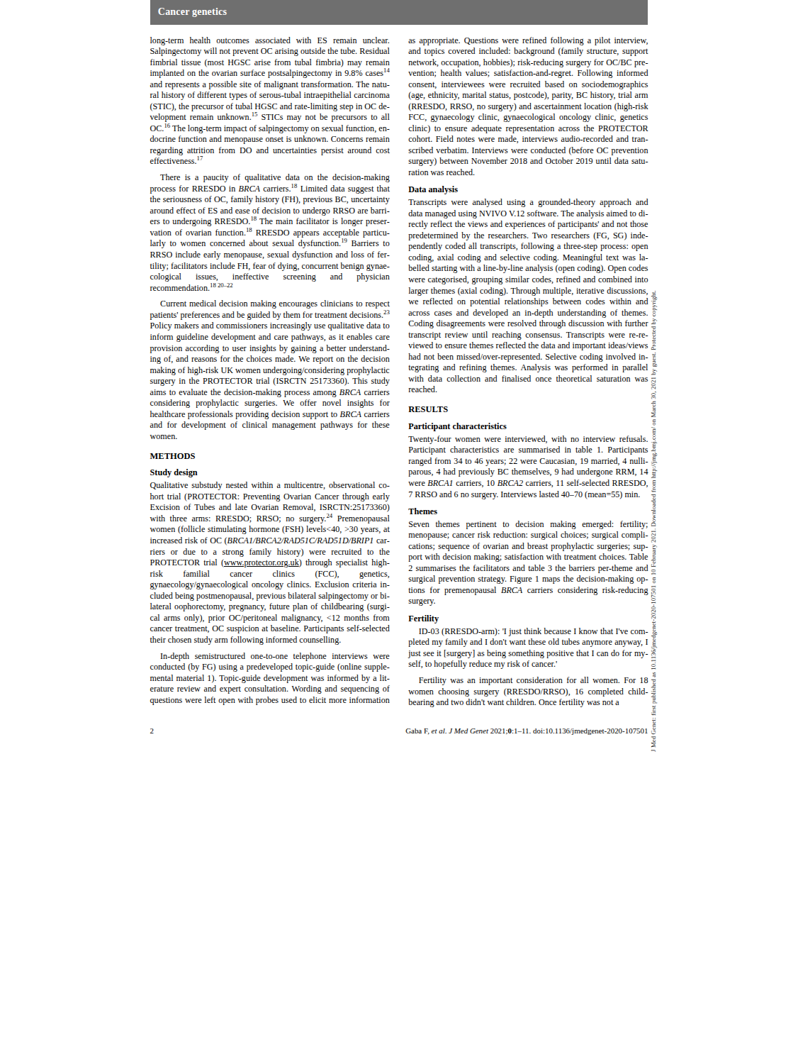J Med Genet: first published as 10.1136/jmedgenet-2020-107501 on 10 February 2021. Downloaded from http://jmg.bmj.com/ on March 30, 2021 by guest. Protected by copyright.
Cancer genetics
long-term health outcomes associated with ES remain unclear. Salpingectomy will not prevent OC arising outside the tube. Residual fimbrial tissue (most HGSC arise from tubal fimbria) may remain implanted on the ovarian surface postsalpingectomy in 9.8% cases14 and represents a possible site of malignant transformation. The natural history of different types of serous-tubal intraepithelial carcinoma (STIC), the precursor of tubal HGSC and rate-limiting step in OC development remain unknown.15 STICs may not be precursors to all OC.16 The long-term impact of salpingectomy on sexual function, endocrine function and menopause onset is unknown. Concerns remain regarding attrition from DO and uncertainties persist around cost effectiveness.17
There is a paucity of qualitative data on the decision-making process for RRESDO in BRCA carriers.18 Limited data suggest that the seriousness of OC, family history (FH), previous BC, uncertainty around effect of ES and ease of decision to undergo RRSO are barriers to undergoing RRESDO.18 The main facilitator is longer preservation of ovarian function.18 RRESDO appears acceptable particularly to women concerned about sexual dysfunction.19 Barriers to RRSO include early menopause, sexual dysfunction and loss of fertility; facilitators include FH, fear of dying, concurrent benign gynaecological issues, ineffective screening and physician recommendation.18 20–22
Current medical decision making encourages clinicians to respect patients' preferences and be guided by them for treatment decisions.23 Policy makers and commissioners increasingly use qualitative data to inform guideline development and care pathways, as it enables care provision according to user insights by gaining a better understanding of, and reasons for the choices made. We report on the decision making of high-risk UK women undergoing/considering prophylactic surgery in the PROTECTOR trial (ISRCTN 25173360). This study aims to evaluate the decision-making process among BRCA carriers considering prophylactic surgeries. We offer novel insights for healthcare professionals providing decision support to BRCA carriers and for development of clinical management pathways for these women.
Methods
Study design
Qualitative substudy nested within a multicentre, observational cohort trial (PROTECTOR: Preventing Ovarian Cancer through early Excision of Tubes and late Ovarian Removal, ISRCTN:25173360) with three arms: RRESDO; RRSO; no surgery.24 Premenopausal women (follicle stimulating hormone (FSH) levels<40, >30 years, at increased risk of OC (BRCA1/BRCA2/RAD51C/RAD51D/BRIP1 carriers or due to a strong family history) were recruited to the PROTECTOR trial (www.protector.org.uk) through specialist high-risk familial cancer clinics (FCC), genetics, gynaecology/gynaecological oncology clinics. Exclusion criteria included being postmenopausal, previous bilateral salpingectomy or bilateral oophorectomy, pregnancy, future plan of childbearing (surgical arms only), prior OC/peritoneal malignancy, <12 months from cancer treatment, OC suspicion at baseline. Participants self-selected their chosen study arm following informed counselling.
In-depth semistructured one-to-one telephone interviews were conducted (by FG) using a predeveloped topic-guide (online supplemental material 1). Topic-guide development was informed by a literature review and expert consultation. Wording and sequencing of questions were left open with probes used to elicit more information as appropriate. Questions were refined following a pilot interview, and topics covered included: background (family structure, support network, occupation, hobbies); risk-reducing surgery for OC/BC prevention; health values; satisfaction-and-regret. Following informed consent, interviewees were recruited based on sociodemographics (age, ethnicity, marital status, postcode), parity, BC history, trial arm (RRESDO, RRSO, no surgery) and ascertainment location (high-risk FCC, gynaecology clinic, gynaecological oncology clinic, genetics clinic) to ensure adequate representation across the PROTECTOR cohort. Field notes were made, interviews audio-recorded and transcribed verbatim. Interviews were conducted (before OC prevention surgery) between November 2018 and October 2019 until data saturation was reached.
Data analysis
Transcripts were analysed using a grounded-theory approach and data managed using NVIVO V.12 software. The analysis aimed to directly reflect the views and experiences of participants' and not those predetermined by the researchers. Two researchers (FG, SG) independently coded all transcripts, following a three-step process: open coding, axial coding and selective coding. Meaningful text was labelled starting with a line-by-line analysis (open coding). Open codes were categorised, grouping similar codes, refined and combined into larger themes (axial coding). Through multiple, iterative discussions, we reflected on potential relationships between codes within and across cases and developed an in-depth understanding of themes. Coding disagreements were resolved through discussion with further transcript review until reaching consensus. Transcripts were re-reviewed to ensure themes reflected the data and important ideas/views had not been missed/over-represented. Selective coding involved integrating and refining themes. Analysis was performed in parallel with data collection and finalised once theoretical saturation was reached.
Results
Participant characteristics
Twenty-four women were interviewed, with no interview refusals. Participant characteristics are summarised in table 1. Participants ranged from 34 to 46 years; 22 were Caucasian, 19 married, 4 nulliparous, 4 had previously BC themselves, 9 had undergone RRM, 14 were BRCA1 carriers, 10 BRCA2 carriers, 11 self-selected RRESDO, 7 RRSO and 6 no surgery. Interviews lasted 40–70 (mean=55) min.
Themes
Seven themes pertinent to decision making emerged: fertility; menopause; cancer risk reduction: surgical choices; surgical complications; sequence of ovarian and breast prophylactic surgeries; support with decision making; satisfaction with treatment choices. Table 2 summarises the facilitators and table 3 the barriers per-theme and surgical prevention strategy. Figure 1 maps the decision-making options for premenopausal BRCA carriers considering risk-reducing surgery.
Fertility
ID-03 (RRESDO-arm): 'I just think because I know that I've completed my family and I don't want these old tubes anymore anyway, I just see it [surgery] as being something positive that I can do for myself, to hopefully reduce my risk of cancer.'
Fertility was an important consideration for all women. For 18 women choosing surgery (RRESDO/RRSO), 16 completed childbearing and two didn't want children. Once fertility was not a
2
Gaba F, et al. J Med Genet 2021;0:1–11. doi:10.1136/jmedgenet-2020-107501